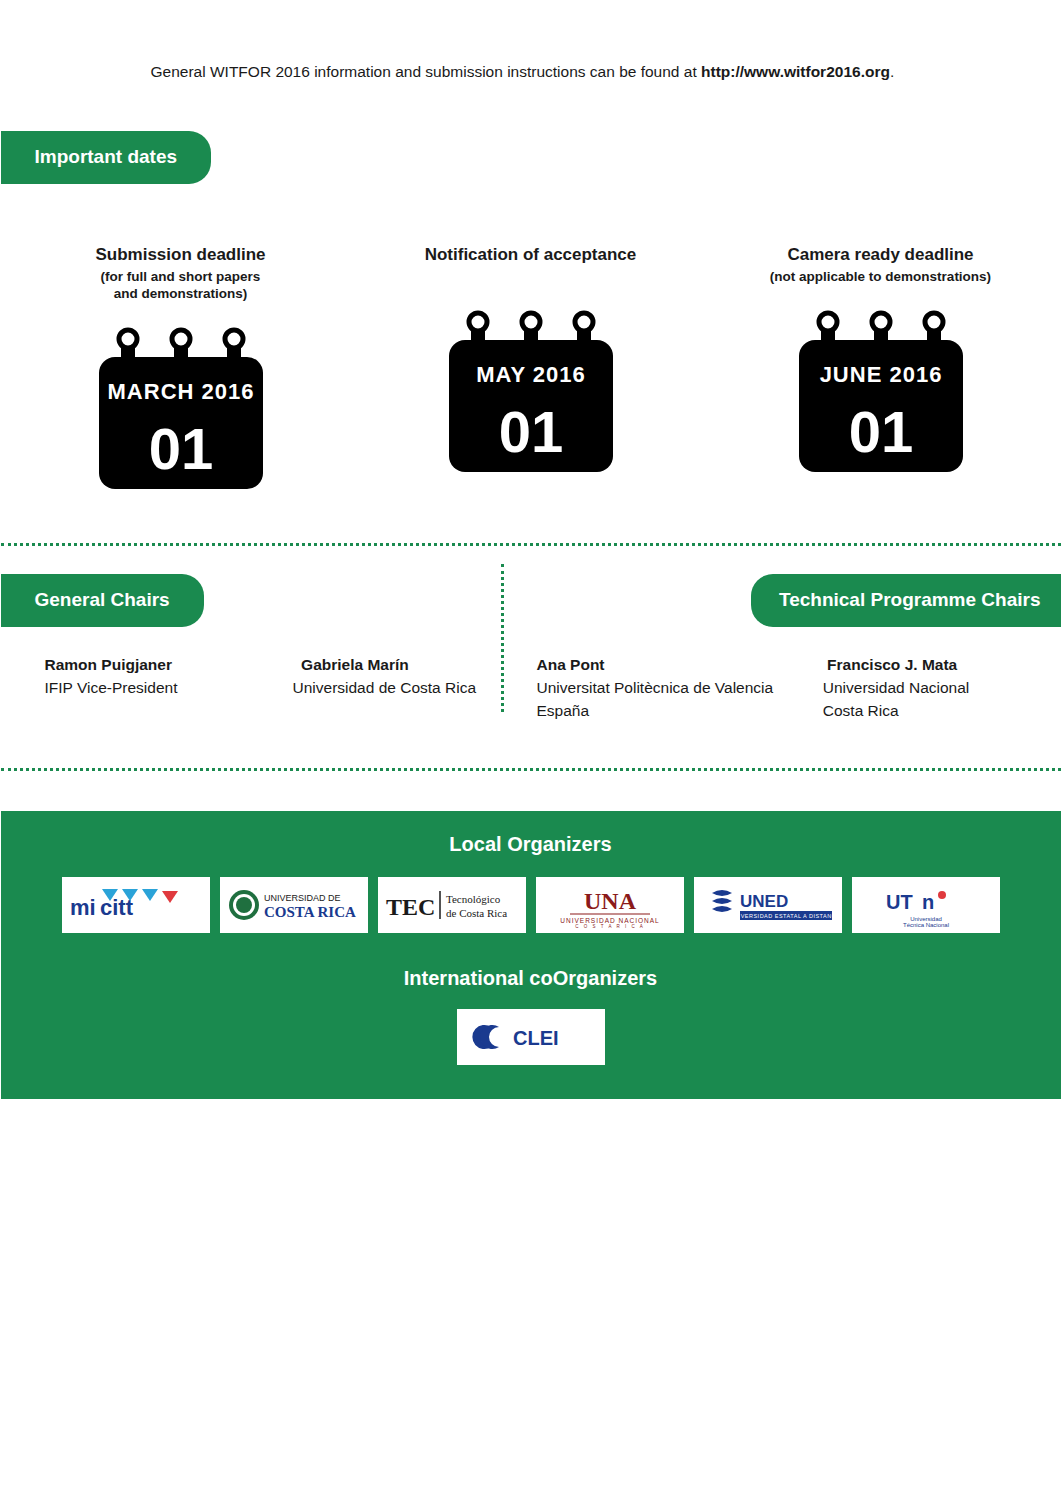General WITFOR 2016 information and submission instructions can be found at http://www.witfor2016.org.
Important dates
Submission deadline
(for full and short papers
and demonstrations)
MARCH 2016 01
Notification of acceptance
MAY 2016 01
Camera ready deadline
(not applicable to demonstrations)
JUNE 2016 01
General Chairs
Ramon Puigjaner IFIP Vice-President
Gabriela Marín Universidad de Costa Rica
Technical Programme Chairs
Ana Pont Universitat Politècnica de Valencia
España
Francisco J. Mata Universidad Nacional
Costa Rica
Local Organizers
mi citt
UNIVERSIDAD DE COSTA RICA
TEC Tecnológico de Costa Rica
UNA UNIVERSIDAD NACIONAL C O S T A R I C A
UNED UNIVERSIDAD ESTATAL A DISTANCIA
UT n Universidad Técnica Nacional
International coOrganizers
CLEI